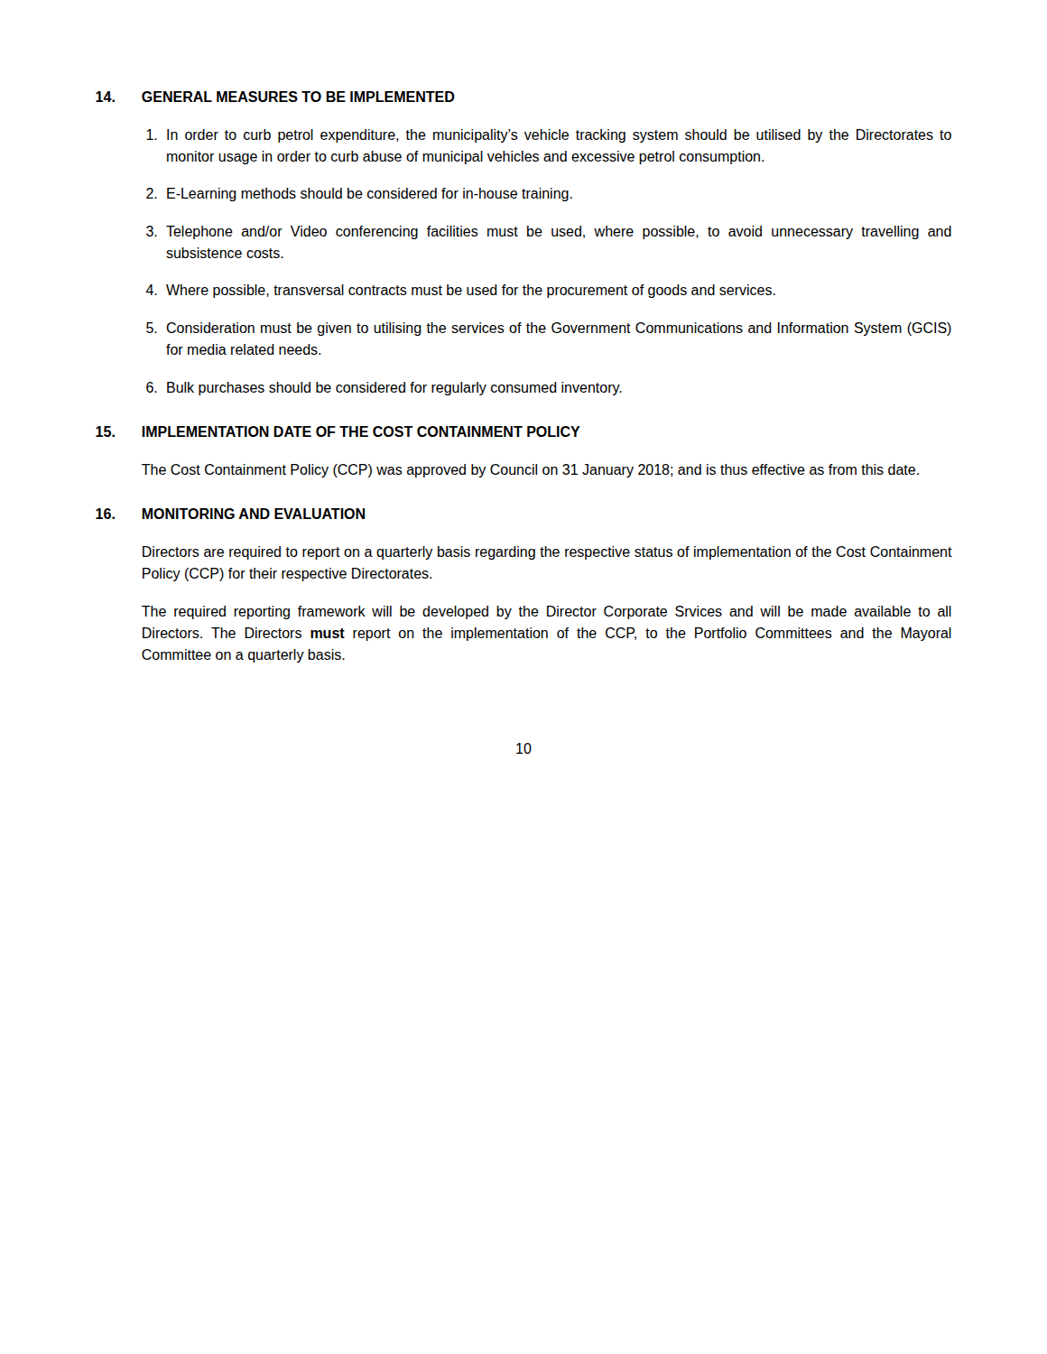14. GENERAL MEASURES TO BE IMPLEMENTED
In order to curb petrol expenditure, the municipality’s vehicle tracking system should be utilised by the Directorates to monitor usage in order to curb abuse of municipal vehicles and excessive petrol consumption.
E-Learning methods should be considered for in-house training.
Telephone and/or Video conferencing facilities must be used, where possible, to avoid unnecessary travelling and subsistence costs.
Where possible, transversal contracts must be used for the procurement of goods and services.
Consideration must be given to utilising the services of the Government Communications and Information System (GCIS) for media related needs.
Bulk purchases should be considered for regularly consumed inventory.
15. IMPLEMENTATION DATE OF THE COST CONTAINMENT POLICY
The Cost Containment Policy (CCP) was approved by Council on 31 January 2018; and is thus effective as from this date.
16. MONITORING AND EVALUATION
Directors are required to report on a quarterly basis regarding the respective status of implementation of the Cost Containment Policy (CCP) for their respective Directorates.
The required reporting framework will be developed by the Director Corporate Srvices and will be made available to all Directors. The Directors must report on the implementation of the CCP, to the Portfolio Committees and the Mayoral Committee on a quarterly basis.
10